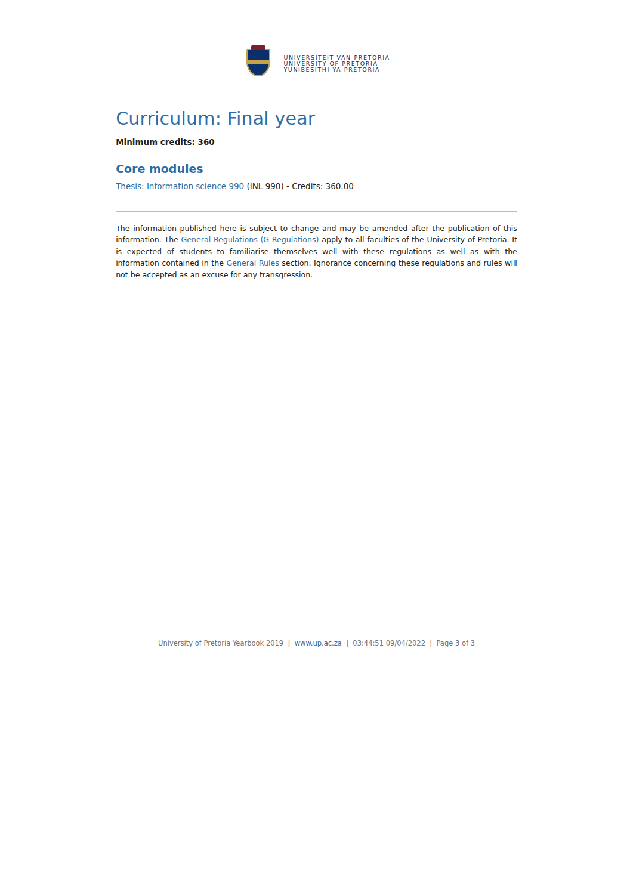Universiteit van Pretoria University of Pretoria Yunibesithi ya Pretoria
Curriculum: Final year
Minimum credits: 360
Core modules
Thesis: Information science 990 (INL 990) - Credits: 360.00
The information published here is subject to change and may be amended after the publication of this information. The General Regulations (G Regulations) apply to all faculties of the University of Pretoria. It is expected of students to familiarise themselves well with these regulations as well as with the information contained in the General Rules section. Ignorance concerning these regulations and rules will not be accepted as an excuse for any transgression.
University of Pretoria Yearbook 2019 | www.up.ac.za | 03:44:51 09/04/2022 | Page 3 of 3